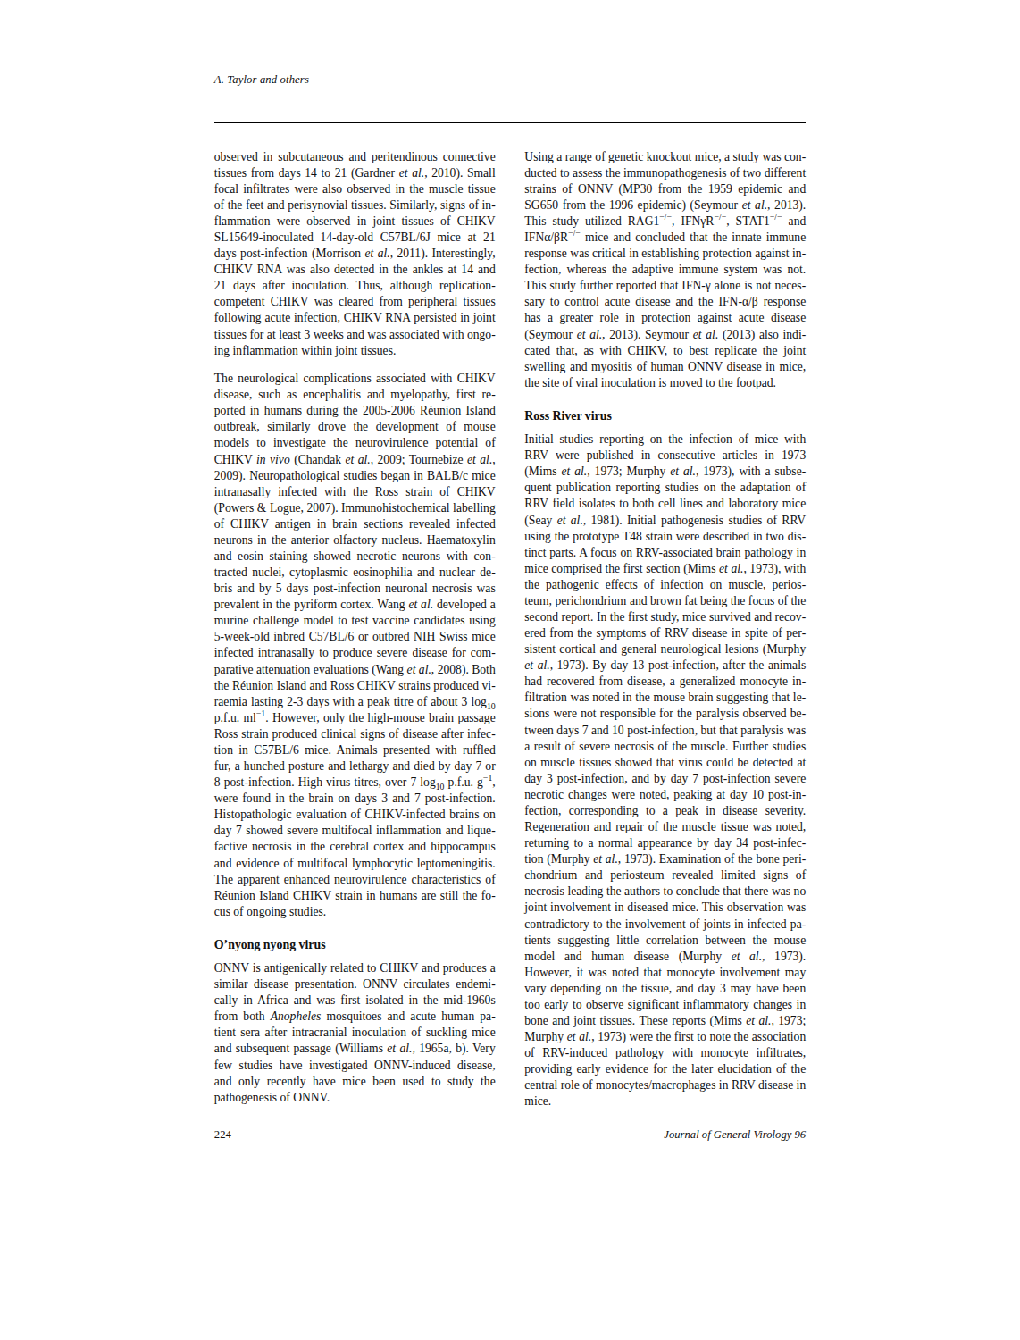A. Taylor and others
observed in subcutaneous and peritendinous connective tissues from days 14 to 21 (Gardner et al., 2010). Small focal infiltrates were also observed in the muscle tissue of the feet and perisynovial tissues. Similarly, signs of inflammation were observed in joint tissues of CHIKV SL15649-inoculated 14-day-old C57BL/6J mice at 21 days post-infection (Morrison et al., 2011). Interestingly, CHIKV RNA was also detected in the ankles at 14 and 21 days after inoculation. Thus, although replication-competent CHIKV was cleared from peripheral tissues following acute infection, CHIKV RNA persisted in joint tissues for at least 3 weeks and was associated with ongoing inflammation within joint tissues.
The neurological complications associated with CHIKV disease, such as encephalitis and myelopathy, first reported in humans during the 2005-2006 Réunion Island outbreak, similarly drove the development of mouse models to investigate the neurovirulence potential of CHIKV in vivo (Chandak et al., 2009; Tournebize et al., 2009). Neuropathological studies began in BALB/c mice intranasally infected with the Ross strain of CHIKV (Powers & Logue, 2007). Immunohistochemical labelling of CHIKV antigen in brain sections revealed infected neurons in the anterior olfactory nucleus. Haematoxylin and eosin staining showed necrotic neurons with contracted nuclei, cytoplasmic eosinophilia and nuclear debris and by 5 days post-infection neuronal necrosis was prevalent in the pyriform cortex. Wang et al. developed a murine challenge model to test vaccine candidates using 5-week-old inbred C57BL/6 or outbred NIH Swiss mice infected intranasally to produce severe disease for comparative attenuation evaluations (Wang et al., 2008). Both the Réunion Island and Ross CHIKV strains produced viraemia lasting 2-3 days with a peak titre of about 3 log10 p.f.u. ml−1. However, only the high-mouse brain passage Ross strain produced clinical signs of disease after infection in C57BL/6 mice. Animals presented with ruffled fur, a hunched posture and lethargy and died by day 7 or 8 post-infection. High virus titres, over 7 log10 p.f.u. g−1, were found in the brain on days 3 and 7 post-infection. Histopathologic evaluation of CHIKV-infected brains on day 7 showed severe multifocal inflammation and liquefactive necrosis in the cerebral cortex and hippocampus and evidence of multifocal lymphocytic leptomeningitis. The apparent enhanced neurovirulence characteristics of Réunion Island CHIKV strain in humans are still the focus of ongoing studies.
O’nyong nyong virus
ONNV is antigenically related to CHIKV and produces a similar disease presentation. ONNV circulates endemically in Africa and was first isolated in the mid-1960s from both Anopheles mosquitoes and acute human patient sera after intracranial inoculation of suckling mice and subsequent passage (Williams et al., 1965a, b). Very few studies have investigated ONNV-induced disease, and only recently have mice been used to study the pathogenesis of ONNV.
Using a range of genetic knockout mice, a study was conducted to assess the immunopathogenesis of two different strains of ONNV (MP30 from the 1959 epidemic and SG650 from the 1996 epidemic) (Seymour et al., 2013). This study utilized RAG1−/−, IFNγR−/−, STAT1−/− and IFNα/βR−/− mice and concluded that the innate immune response was critical in establishing protection against infection, whereas the adaptive immune system was not. This study further reported that IFN-γ alone is not necessary to control acute disease and the IFN-α/β response has a greater role in protection against acute disease (Seymour et al., 2013). Seymour et al. (2013) also indicated that, as with CHIKV, to best replicate the joint swelling and myositis of human ONNV disease in mice, the site of viral inoculation is moved to the footpad.
Ross River virus
Initial studies reporting on the infection of mice with RRV were published in consecutive articles in 1973 (Mims et al., 1973; Murphy et al., 1973), with a subsequent publication reporting studies on the adaptation of RRV field isolates to both cell lines and laboratory mice (Seay et al., 1981). Initial pathogenesis studies of RRV using the prototype T48 strain were described in two distinct parts. A focus on RRV-associated brain pathology in mice comprised the first section (Mims et al., 1973), with the pathogenic effects of infection on muscle, periosteum, perichondrium and brown fat being the focus of the second report. In the first study, mice survived and recovered from the symptoms of RRV disease in spite of persistent cortical and general neurological lesions (Murphy et al., 1973). By day 13 post-infection, after the animals had recovered from disease, a generalized monocyte infiltration was noted in the mouse brain suggesting that lesions were not responsible for the paralysis observed between days 7 and 10 post-infection, but that paralysis was a result of severe necrosis of the muscle. Further studies on muscle tissues showed that virus could be detected at day 3 post-infection, and by day 7 post-infection severe necrotic changes were noted, peaking at day 10 post-infection, corresponding to a peak in disease severity. Regeneration and repair of the muscle tissue was noted, returning to a normal appearance by day 34 post-infection (Murphy et al., 1973). Examination of the bone perichondrium and periosteum revealed limited signs of necrosis leading the authors to conclude that there was no joint involvement in diseased mice. This observation was contradictory to the involvement of joints in infected patients suggesting little correlation between the mouse model and human disease (Murphy et al., 1973). However, it was noted that monocyte involvement may vary depending on the tissue, and day 3 may have been too early to observe significant inflammatory changes in bone and joint tissues. These reports (Mims et al., 1973; Murphy et al., 1973) were the first to note the association of RRV-induced pathology with monocyte infiltrates, providing early evidence for the later elucidation of the central role of monocytes/macrophages in RRV disease in mice.
224 Journal of General Virology 96